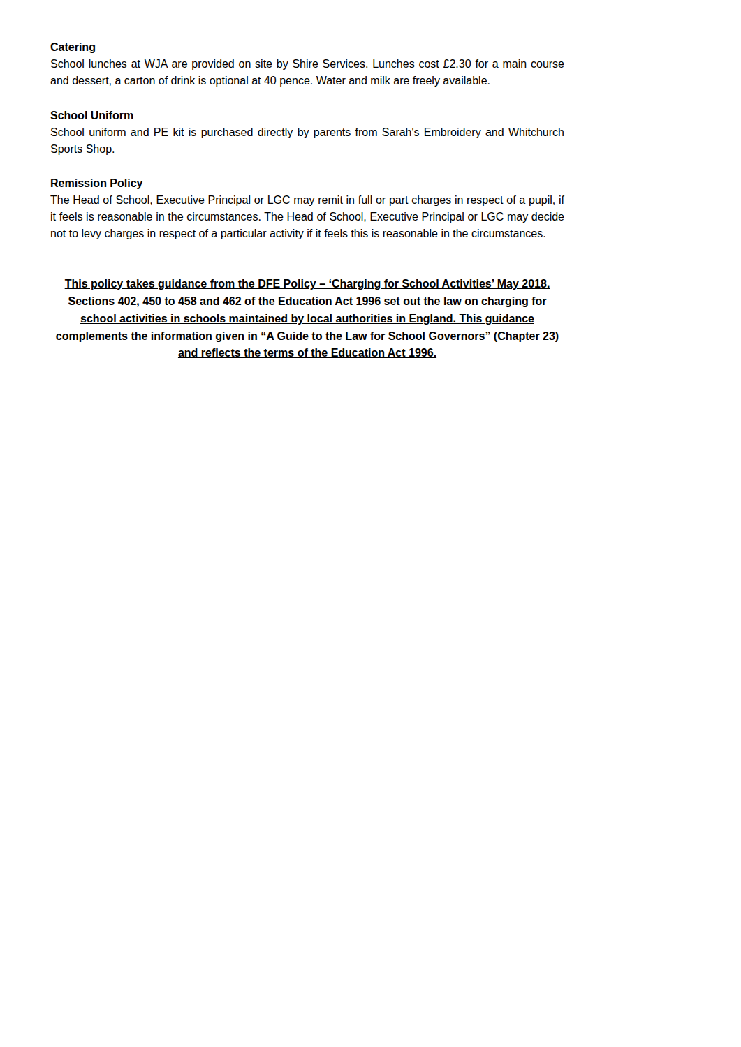Catering
School lunches at WJA are provided on site by Shire Services. Lunches cost £2.30 for a main course and dessert, a carton of drink is optional at 40 pence. Water and milk are freely available.
School Uniform
School uniform and PE kit is purchased directly by parents from Sarah's Embroidery and Whitchurch Sports Shop.
Remission Policy
The Head of School, Executive Principal or LGC may remit in full or part charges in respect of a pupil, if it feels is reasonable in the circumstances. The Head of School, Executive Principal or LGC may decide not to levy charges in respect of a particular activity if it feels this is reasonable in the circumstances.
This policy takes guidance from the DFE Policy – ‘Charging for School Activities’ May 2018. Sections 402, 450 to 458 and 462 of the Education Act 1996 set out the law on charging for school activities in schools maintained by local authorities in England. This guidance complements the information given in “A Guide to the Law for School Governors” (Chapter 23) and reflects the terms of the Education Act 1996.